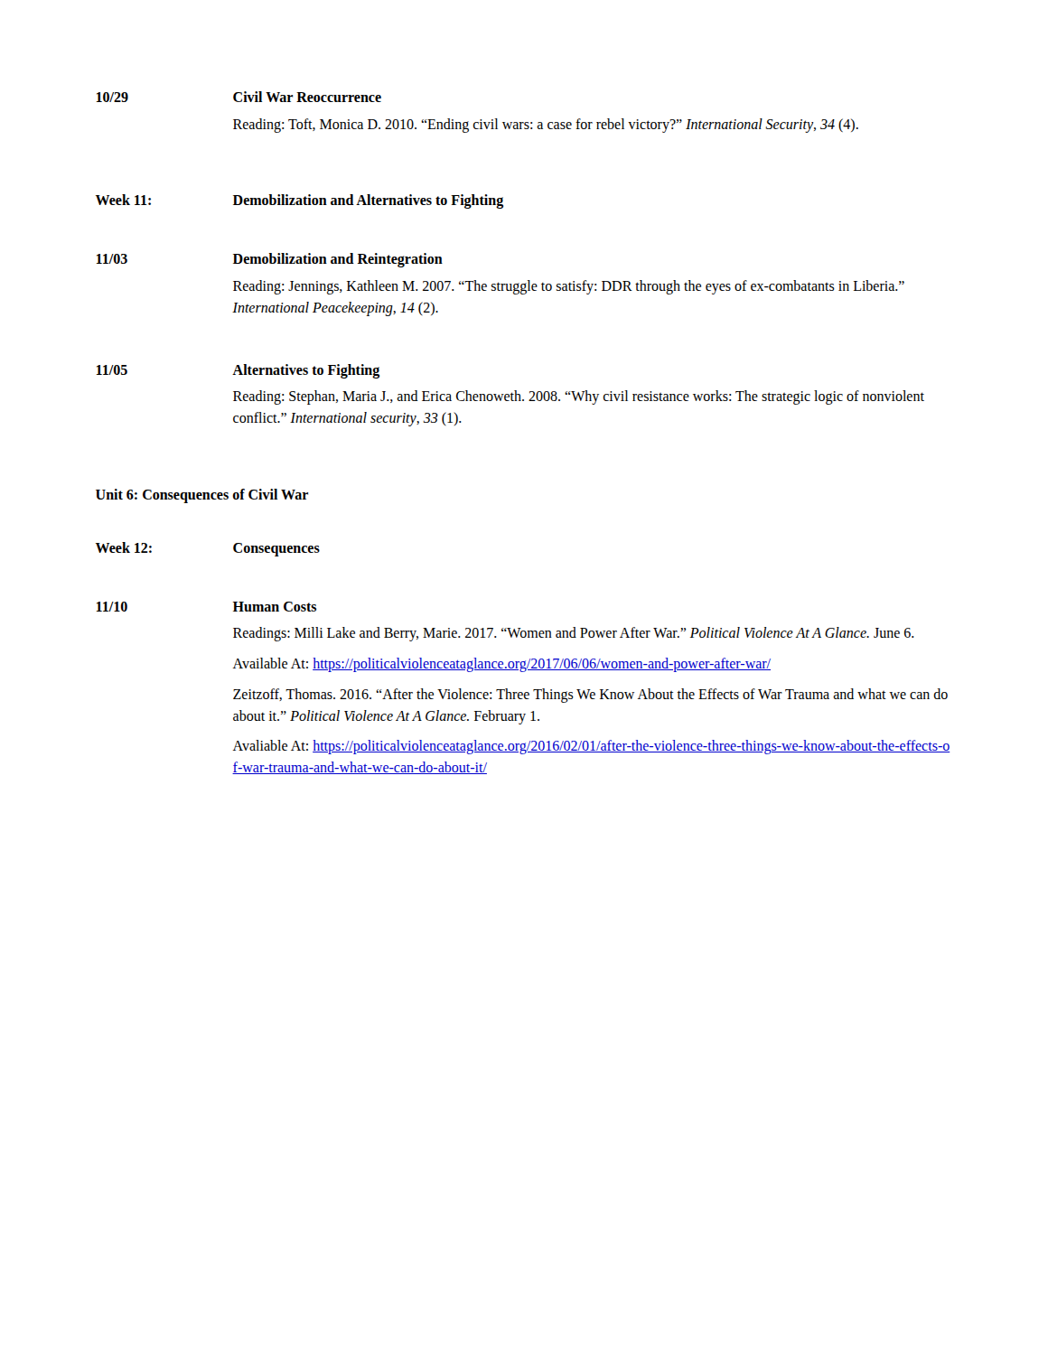10/29
Civil War Reoccurrence
Reading: Toft, Monica D. 2010. “Ending civil wars: a case for rebel victory?” International Security, 34 (4).
Week 11:
Demobilization and Alternatives to Fighting
11/03
Demobilization and Reintegration
Reading: Jennings, Kathleen M. 2007. “The struggle to satisfy: DDR through the eyes of ex-combatants in Liberia.” International Peacekeeping, 14 (2).
11/05
Alternatives to Fighting
Reading: Stephan, Maria J., and Erica Chenoweth. 2008. “Why civil resistance works: The strategic logic of nonviolent conflict.” International security, 33 (1).
Unit 6: Consequences of Civil War
Week 12:
Consequences
11/10
Human Costs
Readings: Milli Lake and Berry, Marie. 2017. “Women and Power After War.” Political Violence At A Glance. June 6.
Available At: https://politicalviolenceataglance.org/2017/06/06/women-and-power-after-war/
Zeitzoff, Thomas. 2016. “After the Violence: Three Things We Know About the Effects of War Trauma and what we can do about it.” Political Violence At A Glance. February 1.
Avaliable At: https://politicalviolenceataglance.org/2016/02/01/after-the-violence-three-things-we-know-about-the-effects-of-war-trauma-and-what-we-can-do-about-it/